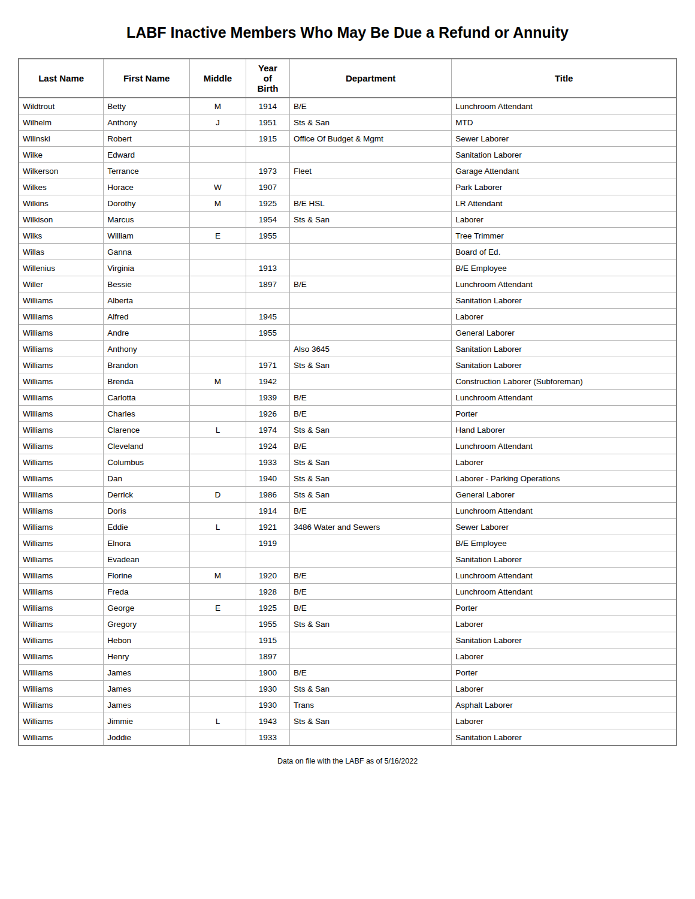LABF Inactive Members Who May Be Due a Refund or Annuity
| Last Name | First Name | Middle | Year of Birth | Department | Title |
| --- | --- | --- | --- | --- | --- |
| Wildtrout | Betty | M | 1914 | B/E | Lunchroom Attendant |
| Wilhelm | Anthony | J | 1951 | Sts & San | MTD |
| Wilinski | Robert | | 1915 | Office Of Budget & Mgmt | Sewer Laborer |
| Wilke | Edward | | | | Sanitation Laborer |
| Wilkerson | Terrance | | 1973 | Fleet | Garage Attendant |
| Wilkes | Horace | W | 1907 | | Park Laborer |
| Wilkins | Dorothy | M | 1925 | B/E HSL | LR Attendant |
| Wilkison | Marcus | | 1954 | Sts & San | Laborer |
| Wilks | William | E | 1955 | | Tree Trimmer |
| Willas | Ganna | | | | Board of Ed. |
| Willenius | Virginia | | 1913 | | B/E Employee |
| Willer | Bessie | | 1897 | B/E | Lunchroom Attendant |
| Williams | Alberta | | | | Sanitation Laborer |
| Williams | Alfred | | 1945 | | Laborer |
| Williams | Andre | | 1955 | | General Laborer |
| Williams | Anthony | | | Also 3645 | Sanitation Laborer |
| Williams | Brandon | | 1971 | Sts & San | Sanitation Laborer |
| Williams | Brenda | M | 1942 | | Construction Laborer (Subforeman) |
| Williams | Carlotta | | 1939 | B/E | Lunchroom Attendant |
| Williams | Charles | | 1926 | B/E | Porter |
| Williams | Clarence | L | 1974 | Sts & San | Hand Laborer |
| Williams | Cleveland | | 1924 | B/E | Lunchroom Attendant |
| Williams | Columbus | | 1933 | Sts & San | Laborer |
| Williams | Dan | | 1940 | Sts & San | Laborer - Parking Operations |
| Williams | Derrick | D | 1986 | Sts & San | General Laborer |
| Williams | Doris | | 1914 | B/E | Lunchroom Attendant |
| Williams | Eddie | L | 1921 | 3486 Water and Sewers | Sewer Laborer |
| Williams | Elnora | | 1919 | | B/E Employee |
| Williams | Evadean | | | | Sanitation Laborer |
| Williams | Florine | M | 1920 | B/E | Lunchroom Attendant |
| Williams | Freda | | 1928 | B/E | Lunchroom Attendant |
| Williams | George | E | 1925 | B/E | Porter |
| Williams | Gregory | | 1955 | Sts & San | Laborer |
| Williams | Hebon | | 1915 | | Sanitation Laborer |
| Williams | Henry | | 1897 | | Laborer |
| Williams | James | | 1900 | B/E | Porter |
| Williams | James | | 1930 | Sts & San | Laborer |
| Williams | James | | 1930 | Trans | Asphalt Laborer |
| Williams | Jimmie | L | 1943 | Sts & San | Laborer |
| Williams | Joddie | | 1933 | | Sanitation Laborer |
Data on file with the LABF as of 5/16/2022